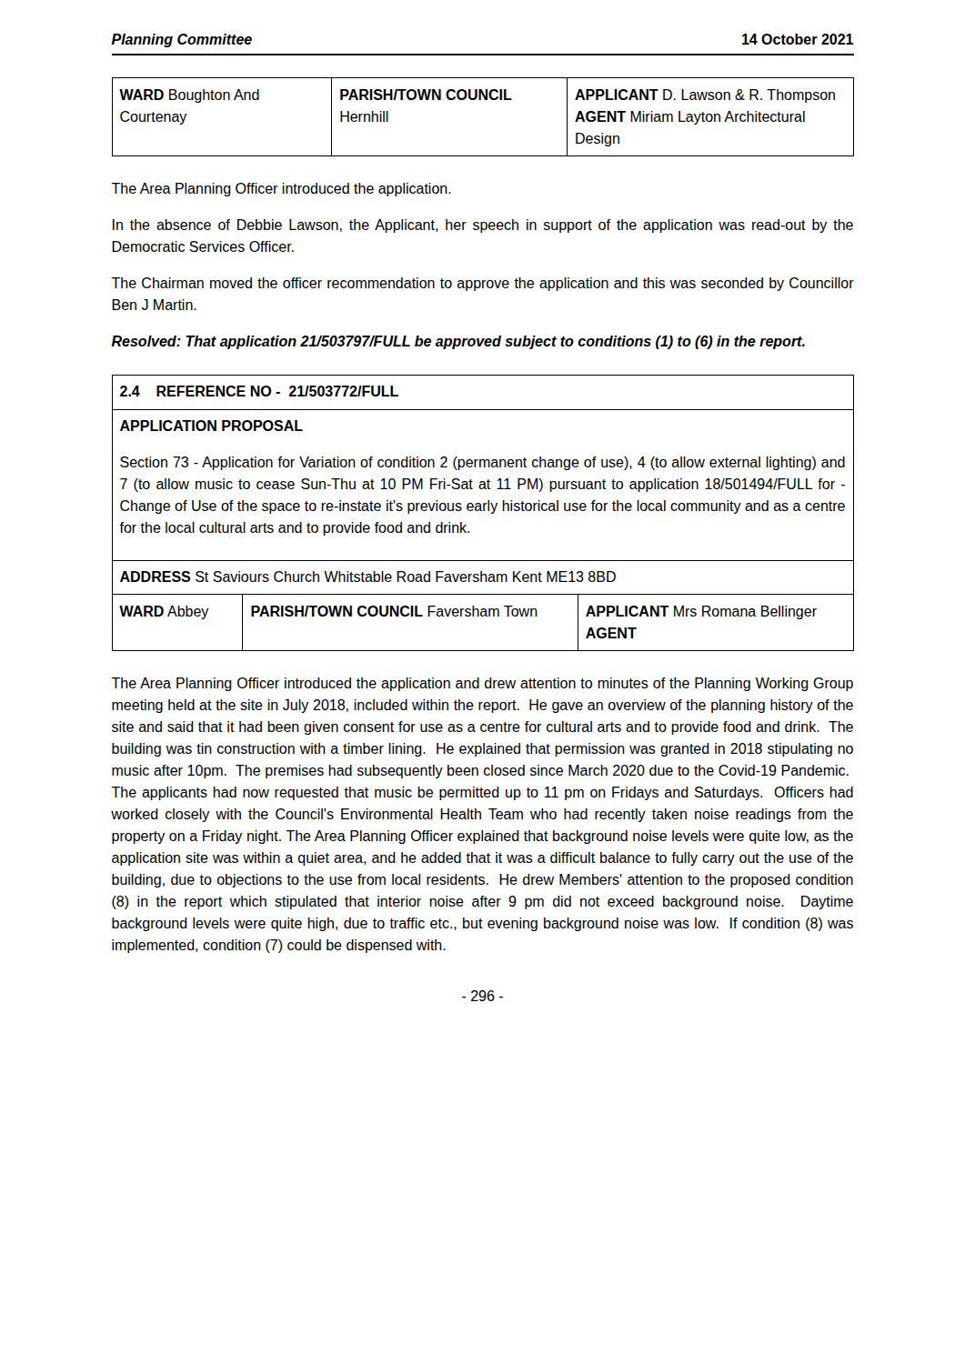Planning Committee 14 October 2021
| WARD Boughton And Courtenay | PARISH/TOWN COUNCIL Hernhill | APPLICANT D. Lawson & R. Thompson AGENT Miriam Layton Architectural Design |
The Area Planning Officer introduced the application.
In the absence of Debbie Lawson, the Applicant, her speech in support of the application was read-out by the Democratic Services Officer.
The Chairman moved the officer recommendation to approve the application and this was seconded by Councillor Ben J Martin.
Resolved: That application 21/503797/FULL be approved subject to conditions (1) to (6) in the report.
| 2.4 REFERENCE NO - 21/503772/FULL |
| APPLICATION PROPOSAL Section 73 - Application for Variation of condition 2 (permanent change of use), 4 (to allow external lighting) and 7 (to allow music to cease Sun-Thu at 10 PM Fri-Sat at 11 PM) pursuant to application 18/501494/FULL for - Change of Use of the space to re-instate it's previous early historical use for the local community and as a centre for the local cultural arts and to provide food and drink. |
| ADDRESS St Saviours Church Whitstable Road Faversham Kent ME13 8BD |
| WARD Abbey | PARISH/TOWN COUNCIL Faversham Town | APPLICANT Mrs Romana Bellinger AGENT |
The Area Planning Officer introduced the application and drew attention to minutes of the Planning Working Group meeting held at the site in July 2018, included within the report. He gave an overview of the planning history of the site and said that it had been given consent for use as a centre for cultural arts and to provide food and drink. The building was tin construction with a timber lining. He explained that permission was granted in 2018 stipulating no music after 10pm. The premises had subsequently been closed since March 2020 due to the Covid-19 Pandemic. The applicants had now requested that music be permitted up to 11 pm on Fridays and Saturdays. Officers had worked closely with the Council's Environmental Health Team who had recently taken noise readings from the property on a Friday night. The Area Planning Officer explained that background noise levels were quite low, as the application site was within a quiet area, and he added that it was a difficult balance to fully carry out the use of the building, due to objections to the use from local residents. He drew Members' attention to the proposed condition (8) in the report which stipulated that interior noise after 9 pm did not exceed background noise. Daytime background levels were quite high, due to traffic etc., but evening background noise was low. If condition (8) was implemented, condition (7) could be dispensed with.
- 296 -